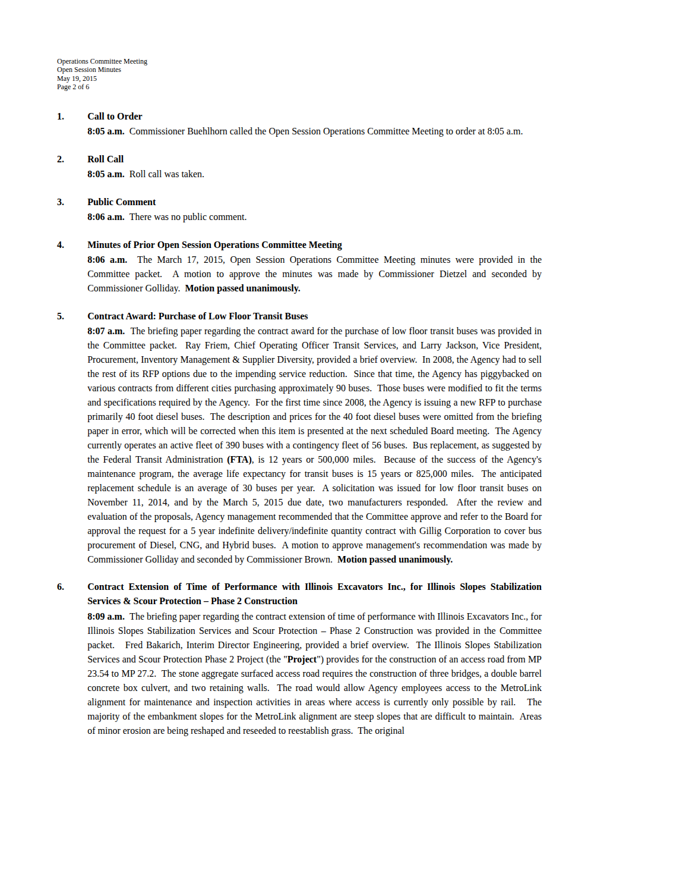Operations Committee Meeting
Open Session Minutes
May 19, 2015
Page 2 of 6
1.
Call to Order
8:05 a.m. Commissioner Buehlhorn called the Open Session Operations Committee Meeting to order at 8:05 a.m.
2.
Roll Call
8:05 a.m. Roll call was taken.
3.
Public Comment
8:06 a.m. There was no public comment.
4.
Minutes of Prior Open Session Operations Committee Meeting
8:06 a.m. The March 17, 2015, Open Session Operations Committee Meeting minutes were provided in the Committee packet. A motion to approve the minutes was made by Commissioner Dietzel and seconded by Commissioner Golliday. Motion passed unanimously.
5.
Contract Award: Purchase of Low Floor Transit Buses
8:07 a.m. The briefing paper regarding the contract award for the purchase of low floor transit buses was provided in the Committee packet. Ray Friem, Chief Operating Officer Transit Services, and Larry Jackson, Vice President, Procurement, Inventory Management & Supplier Diversity, provided a brief overview. In 2008, the Agency had to sell the rest of its RFP options due to the impending service reduction. Since that time, the Agency has piggybacked on various contracts from different cities purchasing approximately 90 buses. Those buses were modified to fit the terms and specifications required by the Agency. For the first time since 2008, the Agency is issuing a new RFP to purchase primarily 40 foot diesel buses. The description and prices for the 40 foot diesel buses were omitted from the briefing paper in error, which will be corrected when this item is presented at the next scheduled Board meeting. The Agency currently operates an active fleet of 390 buses with a contingency fleet of 56 buses. Bus replacement, as suggested by the Federal Transit Administration (FTA), is 12 years or 500,000 miles. Because of the success of the Agency's maintenance program, the average life expectancy for transit buses is 15 years or 825,000 miles. The anticipated replacement schedule is an average of 30 buses per year. A solicitation was issued for low floor transit buses on November 11, 2014, and by the March 5, 2015 due date, two manufacturers responded. After the review and evaluation of the proposals, Agency management recommended that the Committee approve and refer to the Board for approval the request for a 5 year indefinite delivery/indefinite quantity contract with Gillig Corporation to cover bus procurement of Diesel, CNG, and Hybrid buses. A motion to approve management's recommendation was made by Commissioner Golliday and seconded by Commissioner Brown. Motion passed unanimously.
6.
Contract Extension of Time of Performance with Illinois Excavators Inc., for Illinois Slopes Stabilization Services & Scour Protection – Phase 2 Construction
8:09 a.m. The briefing paper regarding the contract extension of time of performance with Illinois Excavators Inc., for Illinois Slopes Stabilization Services and Scour Protection – Phase 2 Construction was provided in the Committee packet. Fred Bakarich, Interim Director Engineering, provided a brief overview. The Illinois Slopes Stabilization Services and Scour Protection Phase 2 Project (the "Project") provides for the construction of an access road from MP 23.54 to MP 27.2. The stone aggregate surfaced access road requires the construction of three bridges, a double barrel concrete box culvert, and two retaining walls. The road would allow Agency employees access to the MetroLink alignment for maintenance and inspection activities in areas where access is currently only possible by rail. The majority of the embankment slopes for the MetroLink alignment are steep slopes that are difficult to maintain. Areas of minor erosion are being reshaped and reseeded to reestablish grass. The original